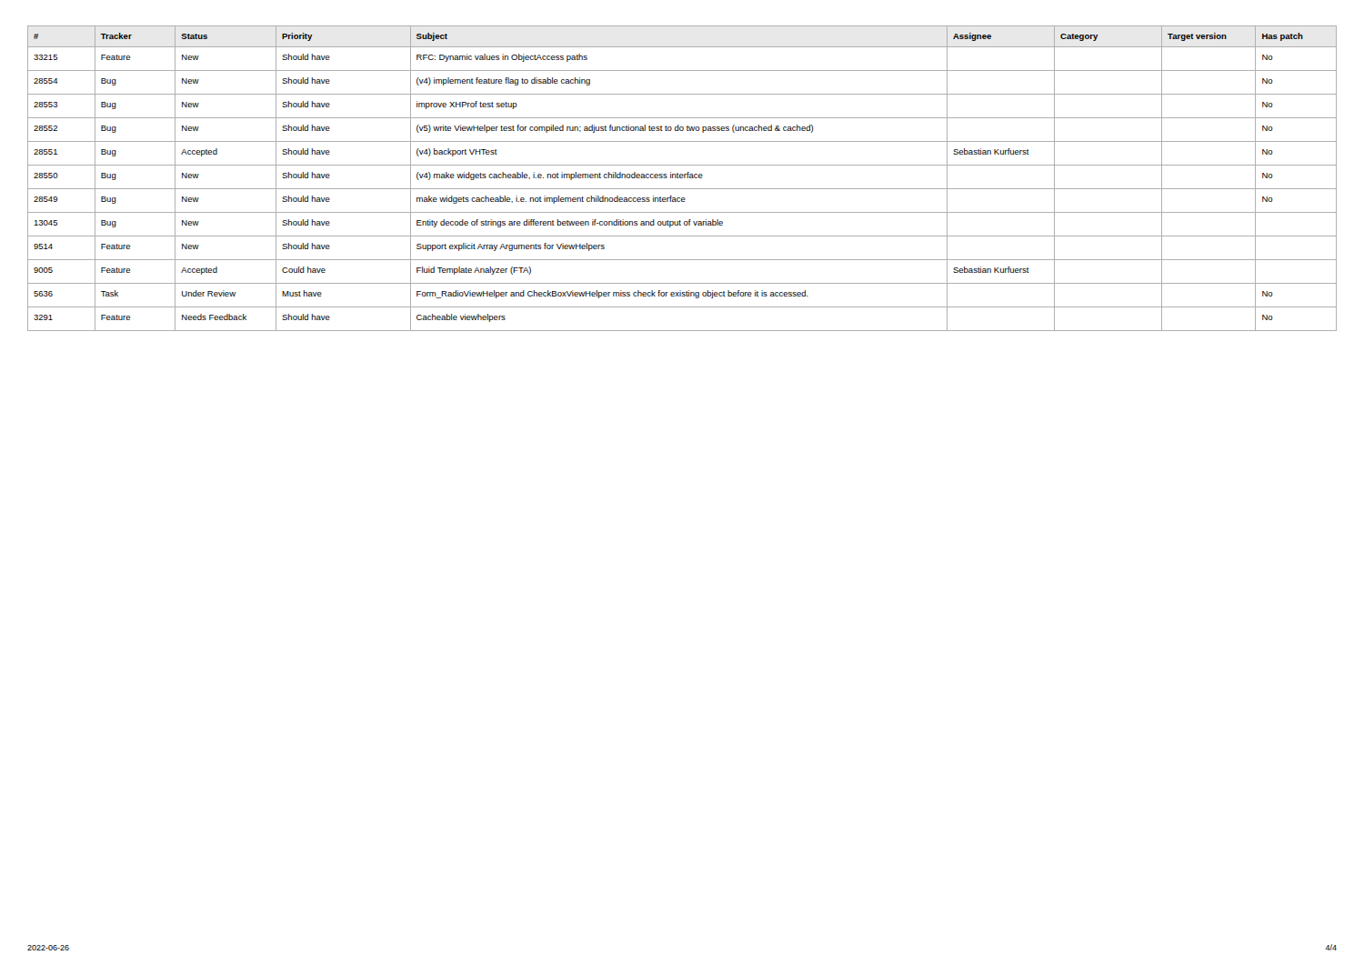| # | Tracker | Status | Priority | Subject | Assignee | Category | Target version | Has patch |
| --- | --- | --- | --- | --- | --- | --- | --- | --- |
| 33215 | Feature | New | Should have | RFC: Dynamic values in ObjectAccess paths | | | | No |
| 28554 | Bug | New | Should have | (v4) implement feature flag to disable caching | | | | No |
| 28553 | Bug | New | Should have | improve XHProf test setup | | | | No |
| 28552 | Bug | New | Should have | (v5) write ViewHelper test for compiled run; adjust functional test to do two passes (uncached & cached) | | | | No |
| 28551 | Bug | Accepted | Should have | (v4) backport VHTest | Sebastian Kurfuerst | | | No |
| 28550 | Bug | New | Should have | (v4) make widgets cacheable, i.e. not implement childnodeaccess interface | | | | No |
| 28549 | Bug | New | Should have | make widgets cacheable, i.e. not implement childnodeaccess interface | | | | No |
| 13045 | Bug | New | Should have | Entity decode of strings are different between if-conditions and output of variable | | | | |
| 9514 | Feature | New | Should have | Support explicit Array Arguments for ViewHelpers | | | | |
| 9005 | Feature | Accepted | Could have | Fluid Template Analyzer (FTA) | Sebastian Kurfuerst | | | |
| 5636 | Task | Under Review | Must have | Form_RadioViewHelper and CheckBoxViewHelper miss check for existing object before it is accessed. | | | | No |
| 3291 | Feature | Needs Feedback | Should have | Cacheable viewhelpers | | | | No |
2022-06-26 4/4